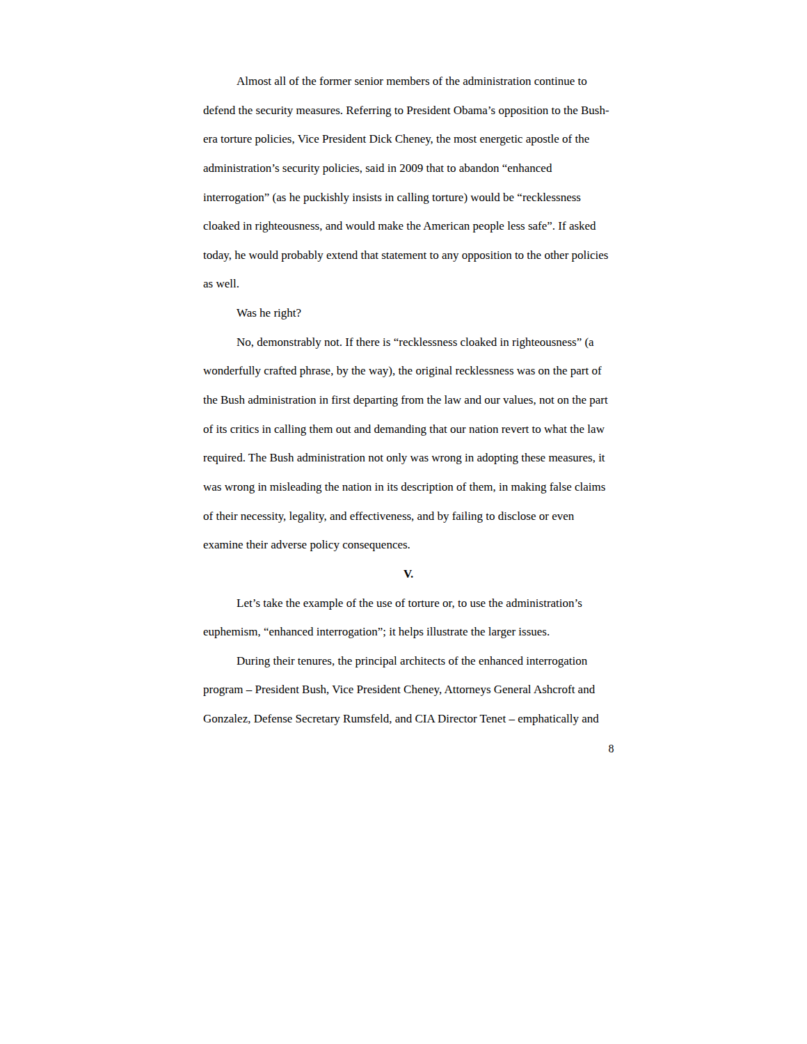Almost all of the former senior members of the administration continue to defend the security measures. Referring to President Obama’s opposition to the Bush-era torture policies, Vice President Dick Cheney, the most energetic apostle of the administration’s security policies, said in 2009 that to abandon “enhanced interrogation” (as he puckishly insists in calling torture) would be “recklessness cloaked in righteousness, and would make the American people less safe”. If asked today, he would probably extend that statement to any opposition to the other policies as well.
Was he right?
No, demonstrably not. If there is “recklessness cloaked in righteousness” (a wonderfully crafted phrase, by the way), the original recklessness was on the part of the Bush administration in first departing from the law and our values, not on the part of its critics in calling them out and demanding that our nation revert to what the law required. The Bush administration not only was wrong in adopting these measures, it was wrong in misleading the nation in its description of them, in making false claims of their necessity, legality, and effectiveness, and by failing to disclose or even examine their adverse policy consequences.
V.
Let’s take the example of the use of torture or, to use the administration’s euphemism, “enhanced interrogation”; it helps illustrate the larger issues.
During their tenures, the principal architects of the enhanced interrogation program – President Bush, Vice President Cheney, Attorneys General Ashcroft and Gonzalez, Defense Secretary Rumsfeld, and CIA Director Tenet – emphatically and
8